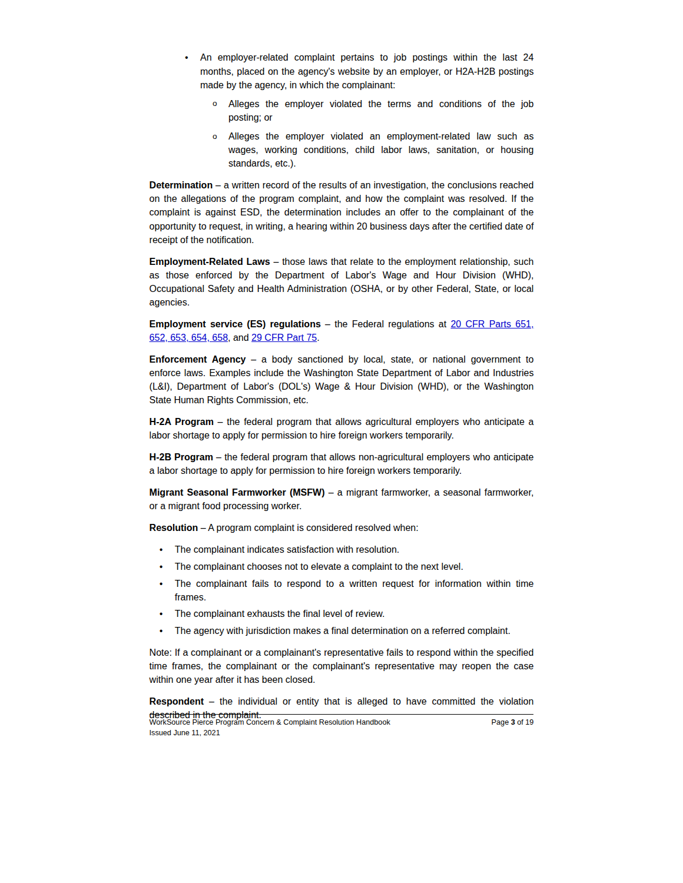An employer-related complaint pertains to job postings within the last 24 months, placed on the agency's website by an employer, or H2A-H2B postings made by the agency, in which the complainant:
Alleges the employer violated the terms and conditions of the job posting; or
Alleges the employer violated an employment-related law such as wages, working conditions, child labor laws, sanitation, or housing standards, etc.).
Determination – a written record of the results of an investigation, the conclusions reached on the allegations of the program complaint, and how the complaint was resolved. If the complaint is against ESD, the determination includes an offer to the complainant of the opportunity to request, in writing, a hearing within 20 business days after the certified date of receipt of the notification.
Employment-Related Laws – those laws that relate to the employment relationship, such as those enforced by the Department of Labor's Wage and Hour Division (WHD), Occupational Safety and Health Administration (OSHA, or by other Federal, State, or local agencies.
Employment service (ES) regulations – the Federal regulations at 20 CFR Parts 651, 652, 653, 654, 658, and 29 CFR Part 75.
Enforcement Agency – a body sanctioned by local, state, or national government to enforce laws. Examples include the Washington State Department of Labor and Industries (L&I), Department of Labor's (DOL's) Wage & Hour Division (WHD), or the Washington State Human Rights Commission, etc.
H-2A Program – the federal program that allows agricultural employers who anticipate a labor shortage to apply for permission to hire foreign workers temporarily.
H-2B Program – the federal program that allows non-agricultural employers who anticipate a labor shortage to apply for permission to hire foreign workers temporarily.
Migrant Seasonal Farmworker (MSFW) – a migrant farmworker, a seasonal farmworker, or a migrant food processing worker.
Resolution – A program complaint is considered resolved when:
The complainant indicates satisfaction with resolution.
The complainant chooses not to elevate a complaint to the next level.
The complainant fails to respond to a written request for information within time frames.
The complainant exhausts the final level of review.
The agency with jurisdiction makes a final determination on a referred complaint.
Note: If a complainant or a complainant's representative fails to respond within the specified time frames, the complainant or the complainant's representative may reopen the case within one year after it has been closed.
Respondent – the individual or entity that is alleged to have committed the violation described in the complaint.
WorkSource Pierce Program Concern & Complaint Resolution Handbook
Issued June 11, 2021
Page 3 of 19